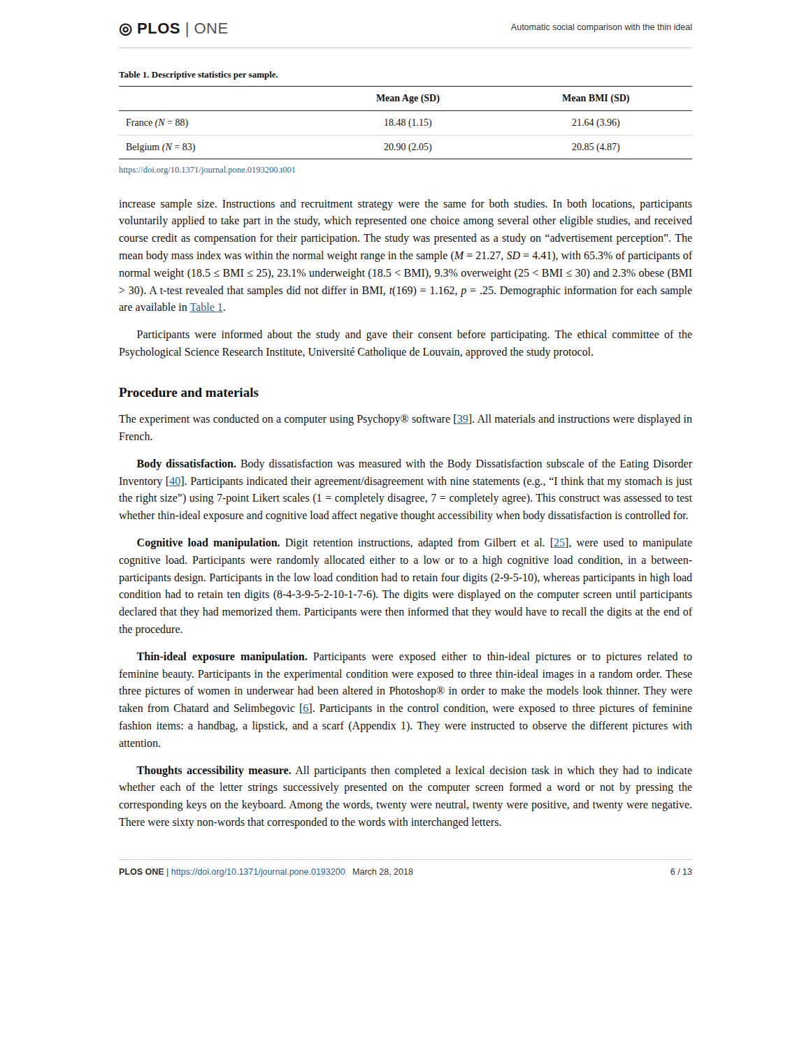◎ PLOS | ONE
Automatic social comparison with the thin ideal
Table 1. Descriptive statistics per sample.
| | Mean Age (SD) | Mean BMI (SD) |
| --- | --- | --- |
| France (N = 88) | 18.48 (1.15) | 21.64 (3.96) |
| Belgium (N = 83) | 20.90 (2.05) | 20.85 (4.87) |
https://doi.org/10.1371/journal.pone.0193200.t001
increase sample size. Instructions and recruitment strategy were the same for both studies. In both locations, participants voluntarily applied to take part in the study, which represented one choice among several other eligible studies, and received course credit as compensation for their participation. The study was presented as a study on “advertisement perception”. The mean body mass index was within the normal weight range in the sample (M = 21.27, SD = 4.41), with 65.3% of participants of normal weight (18.5 ≤ BMI ≤ 25), 23.1% underweight (18.5 < BMI), 9.3% overweight (25 < BMI ≤ 30) and 2.3% obese (BMI > 30). A t-test revealed that samples did not differ in BMI, t(169) = 1.162, p = .25. Demographic information for each sample are available in Table 1.
Participants were informed about the study and gave their consent before participating. The ethical committee of the Psychological Science Research Institute, Université Catholique de Louvain, approved the study protocol.
Procedure and materials
The experiment was conducted on a computer using Psychopy® software [39]. All materials and instructions were displayed in French.
Body dissatisfaction. Body dissatisfaction was measured with the Body Dissatisfaction subscale of the Eating Disorder Inventory [40]. Participants indicated their agreement/disagreement with nine statements (e.g., “I think that my stomach is just the right size”) using 7-point Likert scales (1 = completely disagree, 7 = completely agree). This construct was assessed to test whether thin-ideal exposure and cognitive load affect negative thought accessibility when body dissatisfaction is controlled for.
Cognitive load manipulation. Digit retention instructions, adapted from Gilbert et al. [25], were used to manipulate cognitive load. Participants were randomly allocated either to a low or to a high cognitive load condition, in a between-participants design. Participants in the low load condition had to retain four digits (2-9-5-10), whereas participants in high load condition had to retain ten digits (8-4-3-9-5-2-10-1-7-6). The digits were displayed on the computer screen until participants declared that they had memorized them. Participants were then informed that they would have to recall the digits at the end of the procedure.
Thin-ideal exposure manipulation. Participants were exposed either to thin-ideal pictures or to pictures related to feminine beauty. Participants in the experimental condition were exposed to three thin-ideal images in a random order. These three pictures of women in underwear had been altered in Photoshop® in order to make the models look thinner. They were taken from Chatard and Selimbegovic [6]. Participants in the control condition, were exposed to three pictures of feminine fashion items: a handbag, a lipstick, and a scarf (Appendix 1). They were instructed to observe the different pictures with attention.
Thoughts accessibility measure. All participants then completed a lexical decision task in which they had to indicate whether each of the letter strings successively presented on the computer screen formed a word or not by pressing the corresponding keys on the keyboard. Among the words, twenty were neutral, twenty were positive, and twenty were negative. There were sixty non-words that corresponded to the words with interchanged letters.
PLOS ONE | https://doi.org/10.1371/journal.pone.0193200 March 28, 2018
6 / 13